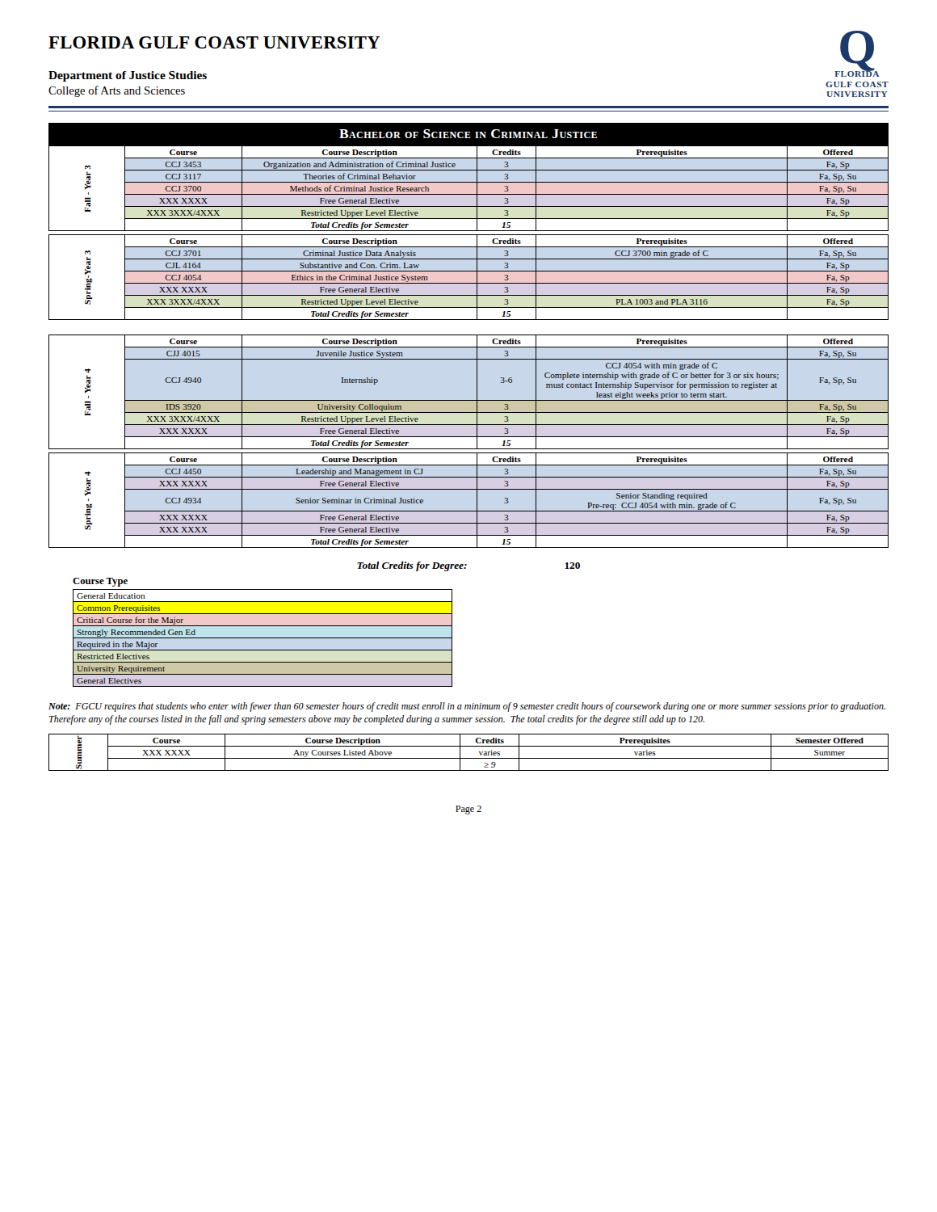FLORIDA GULF COAST UNIVERSITY
Department of Justice Studies
College of Arts and Sciences
Q
FLORIDA
GULF COAST
UNIVERSITY
Bachelor of Science in Criminal Justice
| Fall - Year 3 | Course | Course Description | Credits | Prerequisites | Offered |
| --- | --- | --- | --- | --- | --- |
| CCJ 3453 | Organization and Administration of Criminal Justice | 3 | | Fa, Sp |
| CCJ 3117 | Theories of Criminal Behavior | 3 | | Fa, Sp, Su |
| CCJ 3700 | Methods of Criminal Justice Research | 3 | | Fa, Sp, Su |
| XXX XXXX | Free General Elective | 3 | | Fa, Sp |
| XXX 3XXX/4XXX | Restricted Upper Level Elective | 3 | | Fa, Sp |
| | Total Credits for Semester | 15 | | |
| Spring-Year 3 | Course | Course Description | Credits | Prerequisites | Offered |
| --- | --- | --- | --- | --- | --- |
| CCJ 3701 | Criminal Justice Data Analysis | 3 | CCJ 3700 min grade of C | Fa, Sp, Su |
| CJL 4164 | Substantive and Con. Crim. Law | 3 | | Fa, Sp |
| CCJ 4054 | Ethics in the Criminal Justice System | 3 | | Fa, Sp |
| XXX XXXX | Free General Elective | 3 | | Fa, Sp |
| XXX 3XXX/4XXX | Restricted Upper Level Elective | 3 | PLA 1003 and PLA 3116 | Fa, Sp |
| | Total Credits for Semester | 15 | | |
| Fall - Year 4 | Course | Course Description | Credits | Prerequisites | Offered |
| --- | --- | --- | --- | --- | --- |
| CJJ 4015 | Juvenile Justice System | 3 | | Fa, Sp, Su |
| CCJ 4940 | Internship | 3-6 | CCJ 4054 with min grade of C Complete internship with grade of C or better for 3 or six hours; must contact Internship Supervisor for permission to register at least eight weeks prior to term start. | Fa, Sp, Su |
| IDS 3920 | University Colloquium | 3 | | Fa, Sp, Su |
| XXX 3XXX/4XXX | Restricted Upper Level Elective | 3 | | Fa, Sp |
| XXX XXXX | Free General Elective | 3 | | Fa, Sp |
| | Total Credits for Semester | 15 | | |
| Spring - Year 4 | Course | Course Description | Credits | Prerequisites | Offered |
| --- | --- | --- | --- | --- | --- |
| CCJ 4450 | Leadership and Management in CJ | 3 | | Fa, Sp, Su |
| XXX XXXX | Free General Elective | 3 | | Fa, Sp |
| CCJ 4934 | Senior Seminar in Criminal Justice | 3 | Senior Standing required Pre-req: CCJ 4054 with min. grade of C | Fa, Sp, Su |
| XXX XXXX | Free General Elective | 3 | | Fa, Sp |
| XXX XXXX | Free General Elective | 3 | | Fa, Sp |
| | Total Credits for Semester | 15 | | |
Total Credits for Degree:120
Course Type
| General Education |
| Common Prerequisites |
| Critical Course for the Major |
| Strongly Recommended Gen Ed |
| Required in the Major |
| Restricted Electives |
| University Requirement |
| General Electives |
Note: FGCU requires that students who enter with fewer than 60 semester hours of credit must enroll in a minimum of 9 semester credit hours of coursework during one or more summer sessions prior to graduation. Therefore any of the courses listed in the fall and spring semesters above may be completed during a summer session. The total credits for the degree still add up to 120.
| Summer | Course | Course Description | Credits | Prerequisites | Semester Offered |
| --- | --- | --- | --- | --- | --- |
| XXX XXXX | Any Courses Listed Above | varies | varies | Summer |
| | | ≥ 9 | | |
Page 2